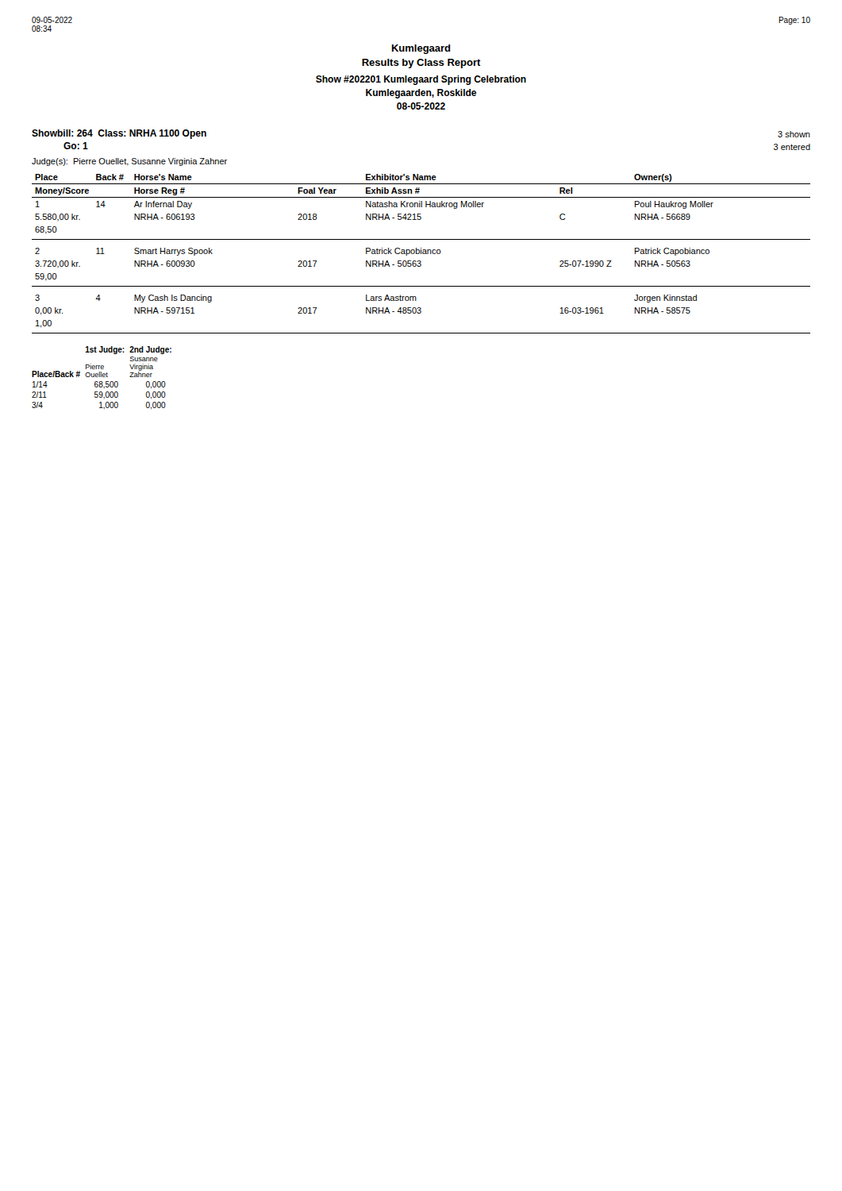09-05-2022
08:34
Page: 10
Kumlegaard
Results by Class Report
Show #202201 Kumlegaard Spring Celebration
Kumlegaarden, Roskilde
08-05-2022
Showbill: 264 Class: NRHA 1100 Open 3 shown
3 entered
Go: 1
Judge(s): Pierre Ouellet, Susanne Virginia Zahner
| Place | Back # | Horse's Name | | Exhibitor's Name | | Owner(s) |
| --- | --- | --- | --- | --- | --- | --- |
| Money/Score | | Horse Reg # | Foal Year | Exhib Assn # | Rel | |
| 1 | 14 | Ar Infernal Day | | Natasha Kronil Haukrog Moller | | Poul Haukrog Moller |
| 5.580,00 kr. | | NRHA - 606193 | 2018 | NRHA - 54215 | C | NRHA - 56689 |
| 68,50 | |
| 2 | 11 | Smart Harrys Spook | | Patrick Capobianco | | Patrick Capobianco |
| 3.720,00 kr. | | NRHA - 600930 | 2017 | NRHA - 50563 | 25-07-1990 Z | NRHA - 50563 |
| 59,00 | |
| 3 | 4 | My Cash Is Dancing | | Lars Aastrom | | Jorgen Kinnstad |
| 0,00 kr. | | NRHA - 597151 | 2017 | NRHA - 48503 | 16-03-1961 | NRHA - 58575 |
| 1,00 | |
| | 1st Judge: | 2nd Judge: |
| Place/Back # | Pierre Ouellet | Susanne Virginia Zahner |
| 1/14 | 68,500 | 0,000 |
| 2/11 | 59,000 | 0,000 |
| 3/4 | 1,000 | 0,000 |